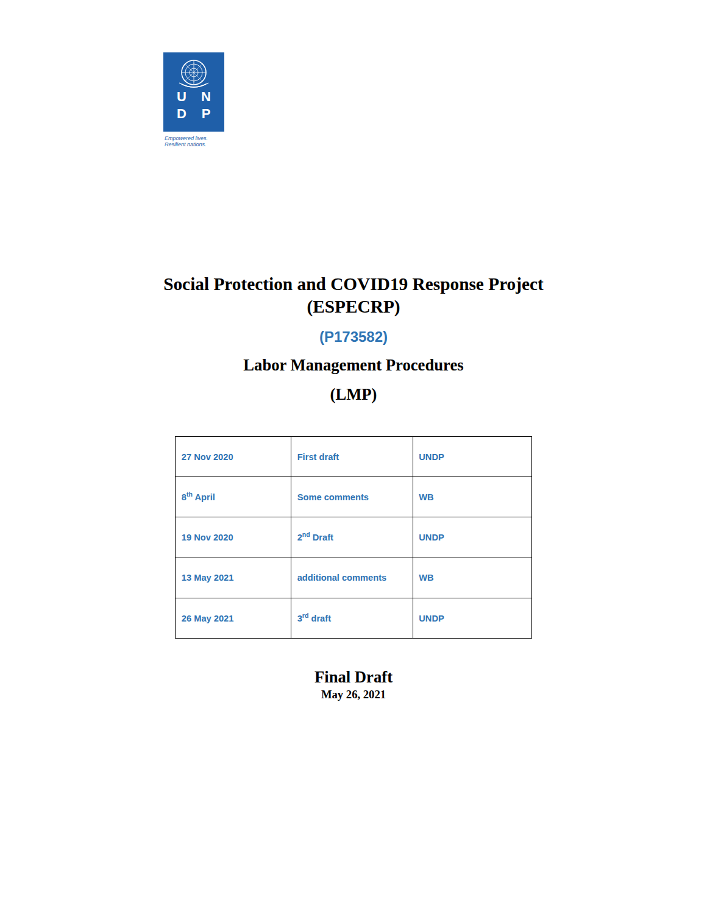U N D P Empowered lives. Resilient nations.
Social Protection and COVID19 Response Project (ESPECRP)
(P173582)
Labor Management Procedures
(LMP)
| 27 Nov 2020 | First draft | UNDP |
| 8 th April | Some comments | WB |
| 19 Nov 2020 | 2 nd Draft | UNDP |
| 13 May 2021 | additional comments | WB |
| 26 May 2021 | 3 rd draft | UNDP |
Final Draft
May 26, 2021